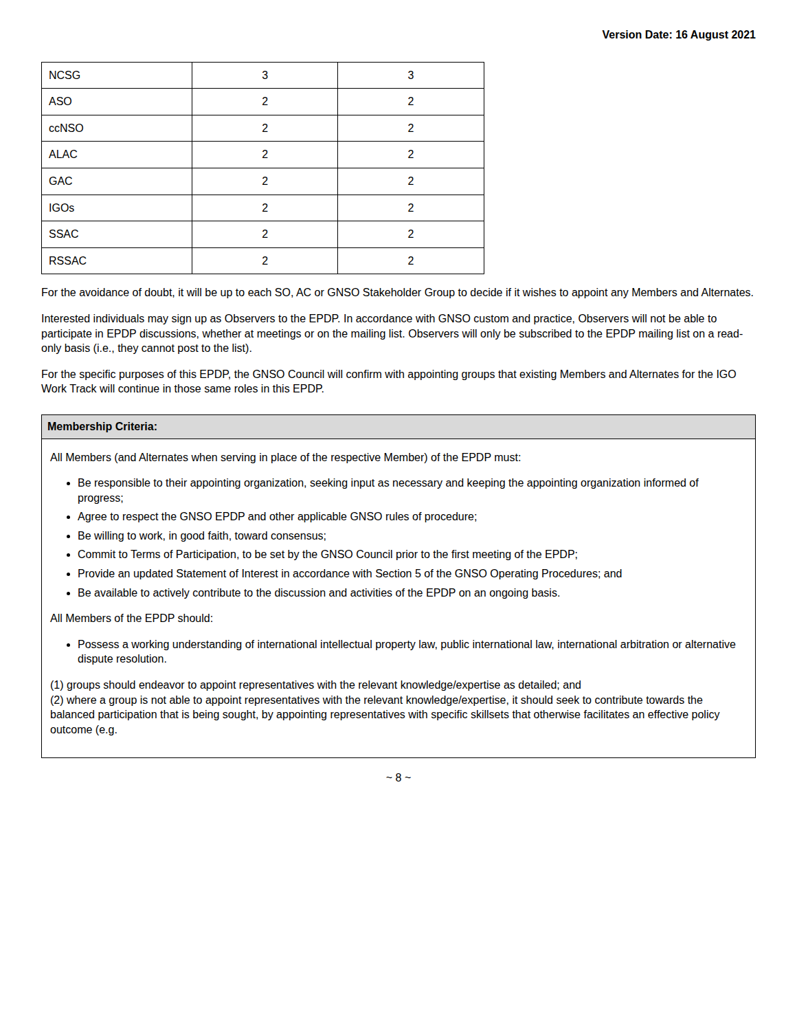Version Date: 16 August 2021
| NCSG | 3 | 3 |
| ASO | 2 | 2 |
| ccNSO | 2 | 2 |
| ALAC | 2 | 2 |
| GAC | 2 | 2 |
| IGOs | 2 | 2 |
| SSAC | 2 | 2 |
| RSSAC | 2 | 2 |
For the avoidance of doubt, it will be up to each SO, AC or GNSO Stakeholder Group to decide if it wishes to appoint any Members and Alternates.
Interested individuals may sign up as Observers to the EPDP. In accordance with GNSO custom and practice, Observers will not be able to participate in EPDP discussions, whether at meetings or on the mailing list. Observers will only be subscribed to the EPDP mailing list on a read-only basis (i.e., they cannot post to the list).
For the specific purposes of this EPDP, the GNSO Council will confirm with appointing groups that existing Members and Alternates for the IGO Work Track will continue in those same roles in this EPDP.
Membership Criteria:
All Members (and Alternates when serving in place of the respective Member) of the EPDP must:
Be responsible to their appointing organization, seeking input as necessary and keeping the appointing organization informed of progress;
Agree to respect the GNSO EPDP and other applicable GNSO rules of procedure;
Be willing to work, in good faith, toward consensus;
Commit to Terms of Participation, to be set by the GNSO Council prior to the first meeting of the EPDP;
Provide an updated Statement of Interest in accordance with Section 5 of the GNSO Operating Procedures; and
Be available to actively contribute to the discussion and activities of the EPDP on an ongoing basis.
All Members of the EPDP should:
Possess a working understanding of international intellectual property law, public international law, international arbitration or alternative dispute resolution.
(1) groups should endeavor to appoint representatives with the relevant knowledge/expertise as detailed; and
(2) where a group is not able to appoint representatives with the relevant knowledge/expertise, it should seek to contribute towards the balanced participation that is being sought, by appointing representatives with specific skillsets that otherwise facilitates an effective policy outcome (e.g.
~ 8 ~